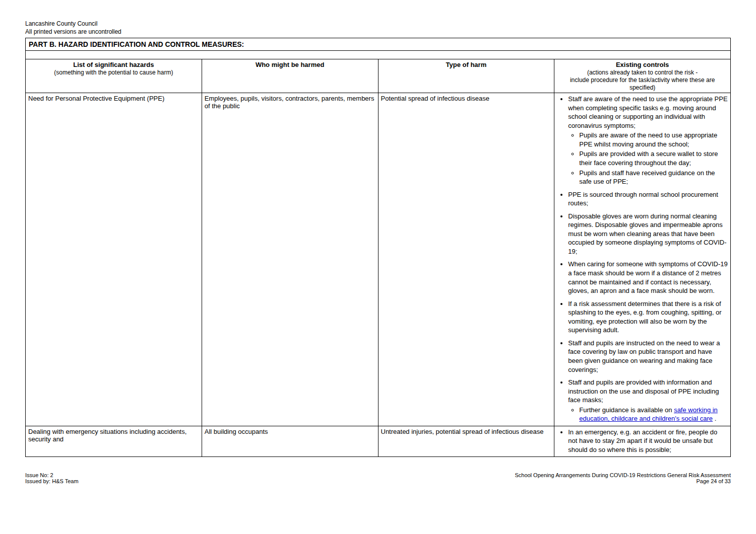Lancashire County Council
All printed versions are uncontrolled
| PART B. HAZARD IDENTIFICATION AND CONTROL MEASURES: |
| List of significant hazards (something with the potential to cause harm) | Who might be harmed | Type of harm | Existing controls (actions already taken to control the risk - include procedure for the task/activity where these are specified) |
| Need for Personal Protective Equipment (PPE) | Employees, pupils, visitors, contractors, parents, members of the public | Potential spread of infectious disease | Staff are aware of the need to use the appropriate PPE when completing specific tasks e.g. moving around school cleaning or supporting an individual with coronavirus symptoms; Pupils are aware of the need to use appropriate PPE whilst moving around the school; Pupils are provided with a secure wallet to store their face covering throughout the day; Pupils and staff have received guidance on the safe use of PPE; PPE is sourced through normal school procurement routes; Disposable gloves are worn during normal cleaning regimes. Disposable gloves and impermeable aprons must be worn when cleaning areas that have been occupied by someone displaying symptoms of COVID-19; When caring for someone with symptoms of COVID-19 a face mask should be worn if a distance of 2 metres cannot be maintained and if contact is necessary, gloves, an apron and a face mask should be worn. If a risk assessment determines that there is a risk of splashing to the eyes, e.g. from coughing, spitting, or vomiting, eye protection will also be worn by the supervising adult. Staff and pupils are instructed on the need to wear a face covering by law on public transport and have been given guidance on wearing and making face coverings; Staff and pupils are provided with information and instruction on the use and disposal of PPE including face masks; Further guidance is available on safe working in education, childcare and children's social care . |
| Dealing with emergency situations including accidents, security and | All building occupants | Untreated injuries, potential spread of infectious disease | In an emergency, e.g. an accident or fire, people do not have to stay 2m apart if it would be unsafe but should do so where this is possible; |
Issue No: 2
Issued by: H&S Team
School Opening Arrangements During COVID-19 Restrictions General Risk Assessment
Page 24 of 33